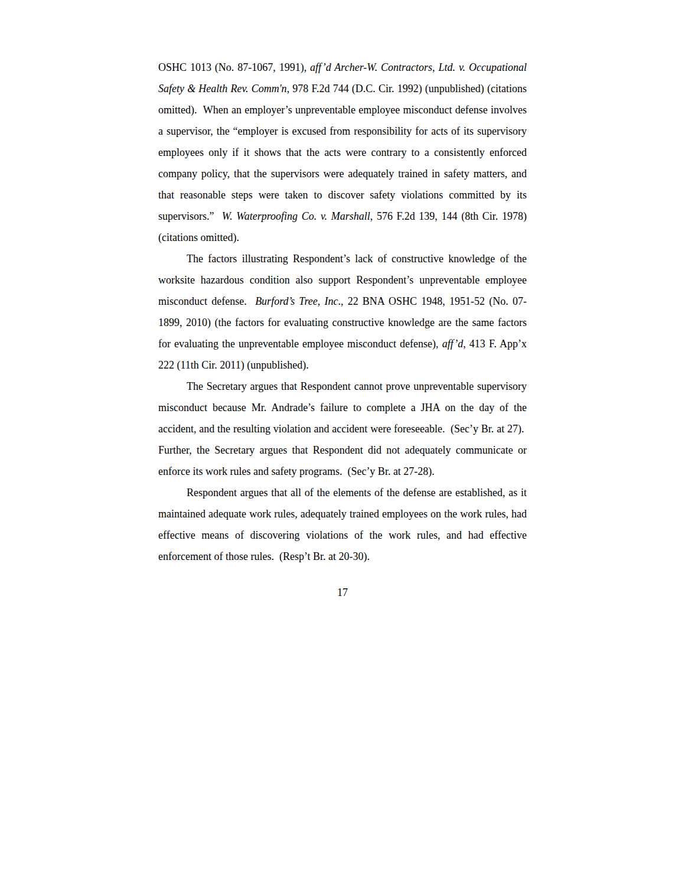OSHC 1013 (No. 87-1067, 1991), aff’d Archer-W. Contractors, Ltd. v. Occupational Safety & Health Rev. Comm'n, 978 F.2d 744 (D.C. Cir. 1992) (unpublished) (citations omitted). When an employer’s unpreventable employee misconduct defense involves a supervisor, the “employer is excused from responsibility for acts of its supervisory employees only if it shows that the acts were contrary to a consistently enforced company policy, that the supervisors were adequately trained in safety matters, and that reasonable steps were taken to discover safety violations committed by its supervisors.” W. Waterproofing Co. v. Marshall, 576 F.2d 139, 144 (8th Cir. 1978) (citations omitted).
The factors illustrating Respondent’s lack of constructive knowledge of the worksite hazardous condition also support Respondent’s unpreventable employee misconduct defense. Burford’s Tree, Inc., 22 BNA OSHC 1948, 1951-52 (No. 07-1899, 2010) (the factors for evaluating constructive knowledge are the same factors for evaluating the unpreventable employee misconduct defense), aff’d, 413 F. App’x 222 (11th Cir. 2011) (unpublished).
The Secretary argues that Respondent cannot prove unpreventable supervisory misconduct because Mr. Andrade’s failure to complete a JHA on the day of the accident, and the resulting violation and accident were foreseeable. (Sec’y Br. at 27). Further, the Secretary argues that Respondent did not adequately communicate or enforce its work rules and safety programs. (Sec’y Br. at 27-28).
Respondent argues that all of the elements of the defense are established, as it maintained adequate work rules, adequately trained employees on the work rules, had effective means of discovering violations of the work rules, and had effective enforcement of those rules. (Resp’t Br. at 20-30).
17